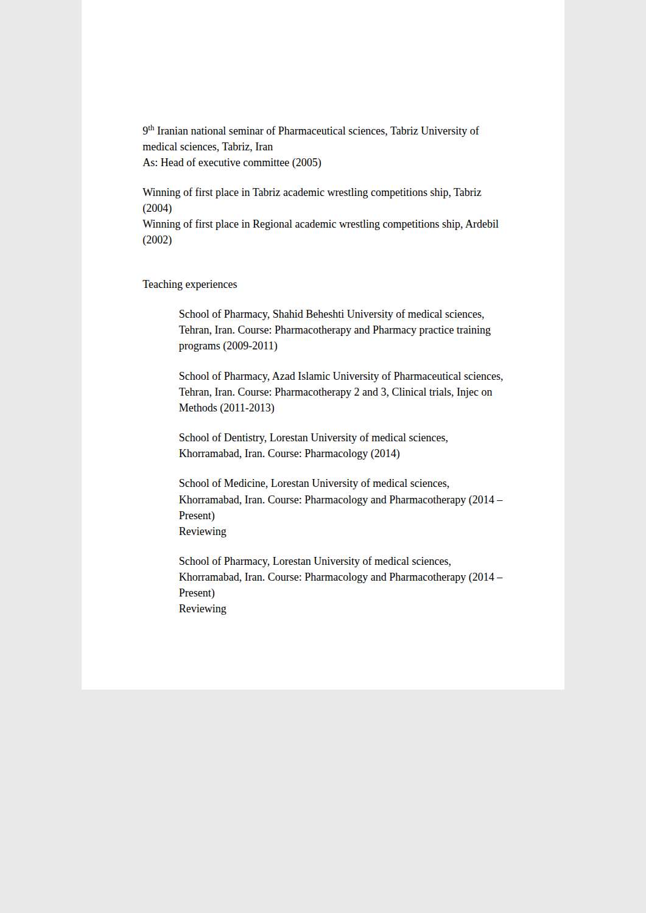9th Iranian national seminar of Pharmaceutical sciences, Tabriz University of medical sciences, Tabriz, Iran
As: Head of executive committee (2005)
Winning of first place in Tabriz academic wrestling competitions ship, Tabriz (2004)
Winning of first place in Regional academic wrestling competitions ship, Ardebil (2002)
Teaching experiences
School of Pharmacy, Shahid Beheshti University of medical sciences, Tehran, Iran. Course: Pharmacotherapy and Pharmacy practice training programs (2009-2011)
School of Pharmacy, Azad Islamic University of Pharmaceutical sciences, Tehran, Iran. Course: Pharmacotherapy 2 and 3, Clinical trials, Injec on Methods (2011-2013)
School of Dentistry, Lorestan University of medical sciences, Khorramabad, Iran. Course: Pharmacology (2014)
School of Medicine, Lorestan University of medical sciences, Khorramabad, Iran. Course: Pharmacology and Pharmacotherapy (2014 – Present)
Reviewing
School of Pharmacy, Lorestan University of medical sciences, Khorramabad, Iran. Course: Pharmacology and Pharmacotherapy (2014 – Present)
Reviewing